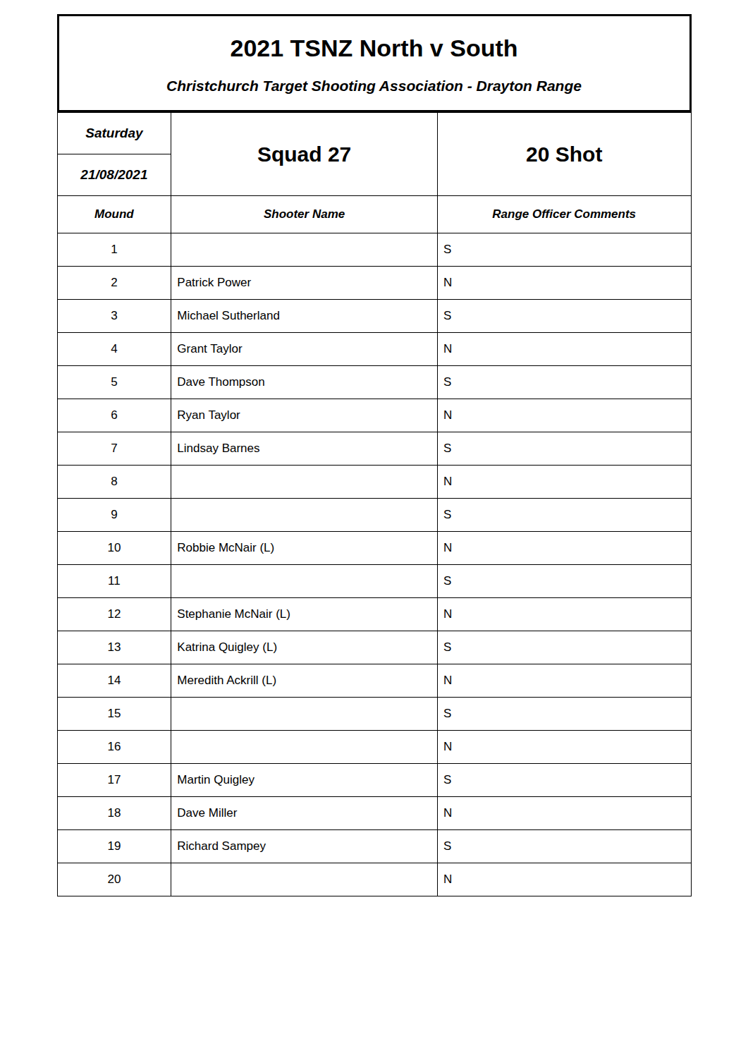2021 TSNZ North v South
Christchurch Target Shooting Association - Drayton Range
| Saturday | Squad 27 | 20 Shot |
| 21/08/2021 |
| Mound | Shooter Name | Range Officer Comments |
| 1 | | S |
| 2 | Patrick Power | N |
| 3 | Michael Sutherland | S |
| 4 | Grant Taylor | N |
| 5 | Dave Thompson | S |
| 6 | Ryan Taylor | N |
| 7 | Lindsay Barnes | S |
| 8 | | N |
| 9 | | S |
| 10 | Robbie McNair (L) | N |
| 11 | | S |
| 12 | Stephanie McNair (L) | N |
| 13 | Katrina Quigley (L) | S |
| 14 | Meredith Ackrill (L) | N |
| 15 | | S |
| 16 | | N |
| 17 | Martin Quigley | S |
| 18 | Dave Miller | N |
| 19 | Richard Sampey | S |
| 20 | | N |